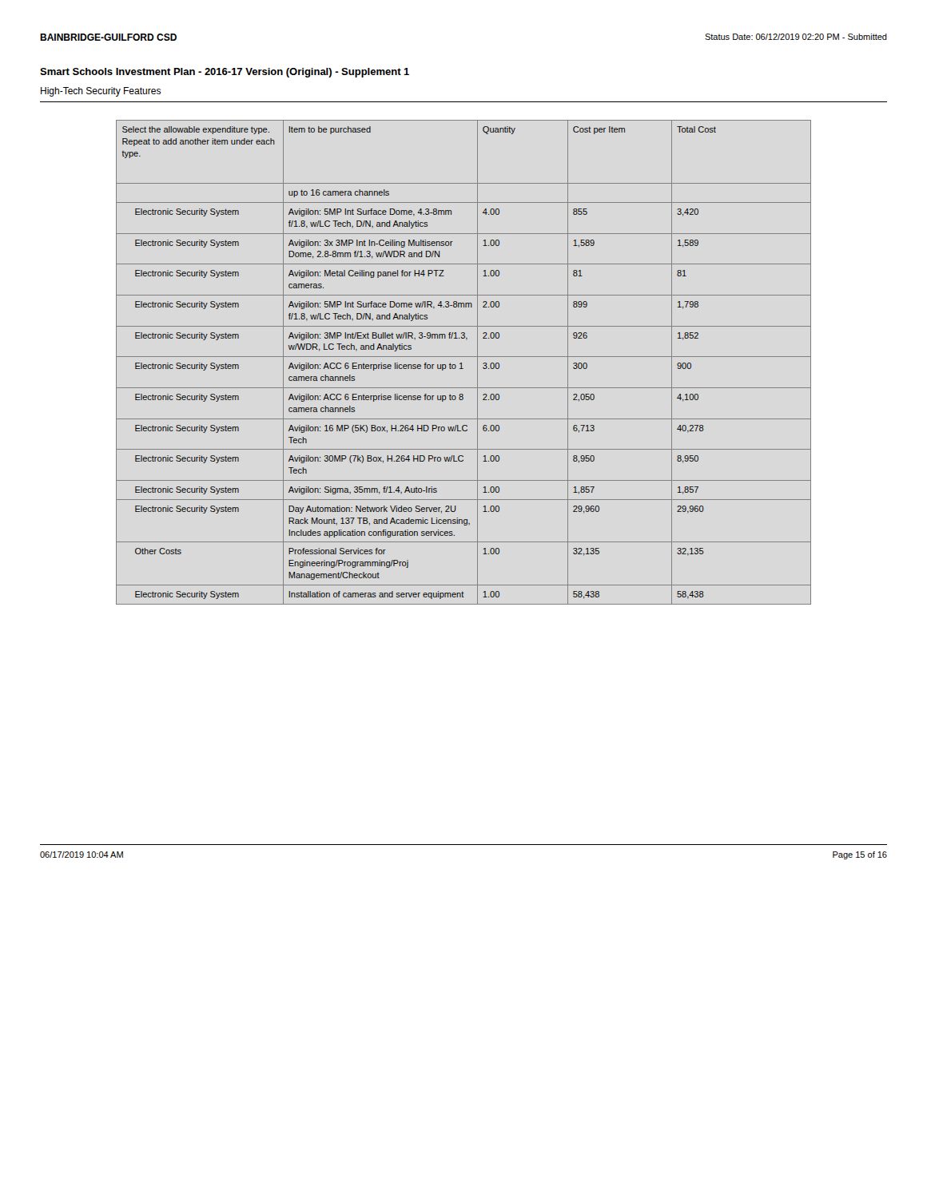BAINBRIDGE-GUILFORD CSD
Status Date: 06/12/2019 02:20 PM - Submitted
Smart Schools Investment Plan - 2016-17 Version (Original) - Supplement 1
High-Tech Security Features
| Select the allowable expenditure type. Repeat to add another item under each type. | Item to be purchased | Quantity | Cost per Item | Total Cost |
| --- | --- | --- | --- | --- |
| | up to 16 camera channels | | | |
| Electronic Security System | Avigilon: 5MP Int Surface Dome, 4.3-8mm f/1.8, w/LC Tech, D/N, and Analytics | 4.00 | 855 | 3,420 |
| Electronic Security System | Avigilon: 3x 3MP Int In-Ceiling Multisensor Dome, 2.8-8mm f/1.3, w/WDR and D/N | 1.00 | 1,589 | 1,589 |
| Electronic Security System | Avigilon: Metal Ceiling panel for H4 PTZ cameras. | 1.00 | 81 | 81 |
| Electronic Security System | Avigilon: 5MP Int Surface Dome w/IR, 4.3-8mm f/1.8, w/LC Tech, D/N, and Analytics | 2.00 | 899 | 1,798 |
| Electronic Security System | Avigilon: 3MP Int/Ext Bullet w/IR, 3-9mm f/1.3, w/WDR, LC Tech, and Analytics | 2.00 | 926 | 1,852 |
| Electronic Security System | Avigilon: ACC 6 Enterprise license for up to 1 camera channels | 3.00 | 300 | 900 |
| Electronic Security System | Avigilon: ACC 6 Enterprise license for up to 8 camera channels | 2.00 | 2,050 | 4,100 |
| Electronic Security System | Avigilon: 16 MP (5K) Box, H.264 HD Pro w/LC Tech | 6.00 | 6,713 | 40,278 |
| Electronic Security System | Avigilon: 30MP (7k) Box, H.264 HD Pro w/LC Tech | 1.00 | 8,950 | 8,950 |
| Electronic Security System | Avigilon: Sigma, 35mm, f/1.4, Auto-Iris | 1.00 | 1,857 | 1,857 |
| Electronic Security System | Day Automation: Network Video Server, 2U Rack Mount, 137 TB, and Academic Licensing, Includes application configuration services. | 1.00 | 29,960 | 29,960 |
| Other Costs | Professional Services for Engineering/Programming/Proj Management/Checkout | 1.00 | 32,135 | 32,135 |
| Electronic Security System | Installation of cameras and server equipment | 1.00 | 58,438 | 58,438 |
06/17/2019 10:04 AM
Page 15 of 16